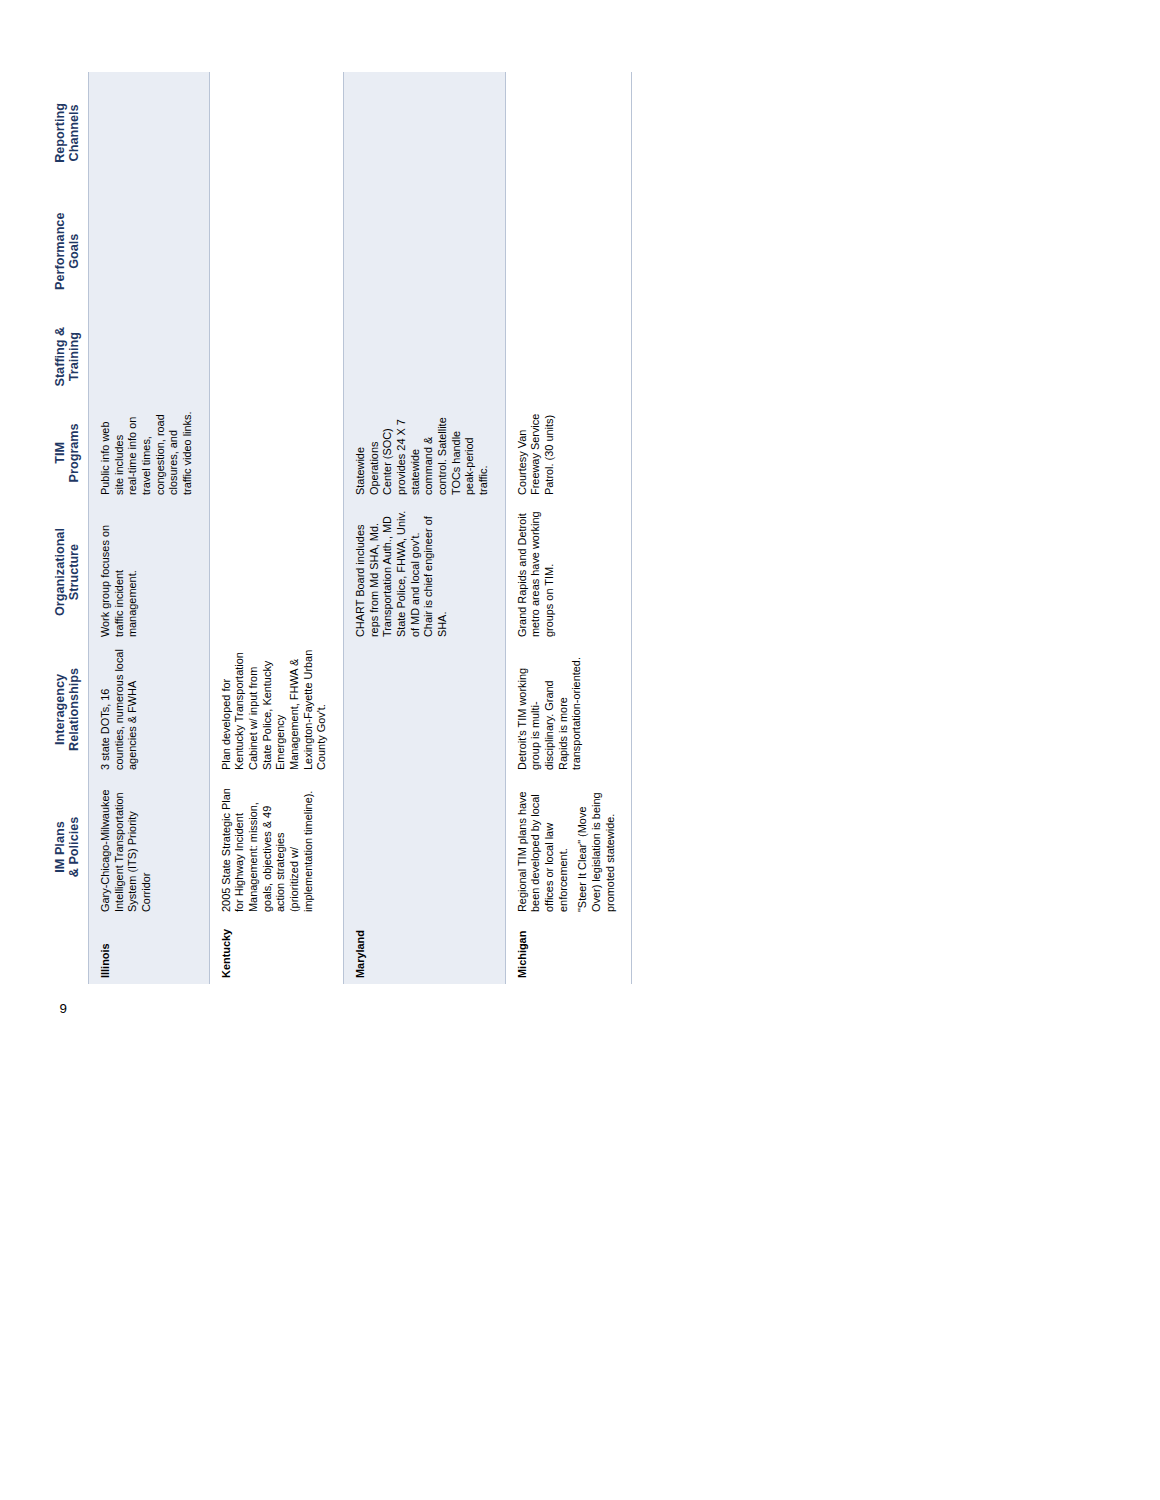| | IM Plans & Policies | Interagency Relationships | Organizational Structure | TIM Programs | Staffing & Training | Performance Goals | Reporting Channels |
| --- | --- | --- | --- | --- | --- | --- | --- |
| Illinois | Gary-Chicago-Milwaukee Intelligent Transportation System (ITS) Priority Corridor | 3 state DOTs, 16 counties, numerous local agencies & FWHA | Work group focuses on traffic incident management. | Public info web site includes real-time info on travel times, congestion, road closures, and traffic video links. | | | |
| Kentucky | 2005 State Strategic Plan for Highway Incident Management: mission, goals, objectives & 49 action strategies (prioritized w/ implementation timeline). | Plan developed for Kentucky Transportation Cabinet w/ input from State Police, Kentucky Emergency Management, FHWA & Lexington-Fayette Urban County Gov't. | | | | | |
| Maryland | | | CHART Board includes reps from Md SHA, Md. Transportation Auth., MD State Police, FHWA, Univ. of MD and local gov't. Chair is chief engineer of SHA. | Statewide Operations Center (SOC) provides 24 X 7 statewide command & control. Satellite TOCs handle peak-period traffic. | | | |
| Michigan | Regional TIM plans have been developed by local offices or local law enforcement. "Steer It Clear" (Move Over) legislation is being promoted statewide. | Detroit's TIM working group is multi-disciplinary. Grand Rapids is more transportation-oriented. | Grand Rapids and Detroit metro areas have working groups on TIM. | Courtesy Van Freeway Service Patrol. (30 units) | | | |
9